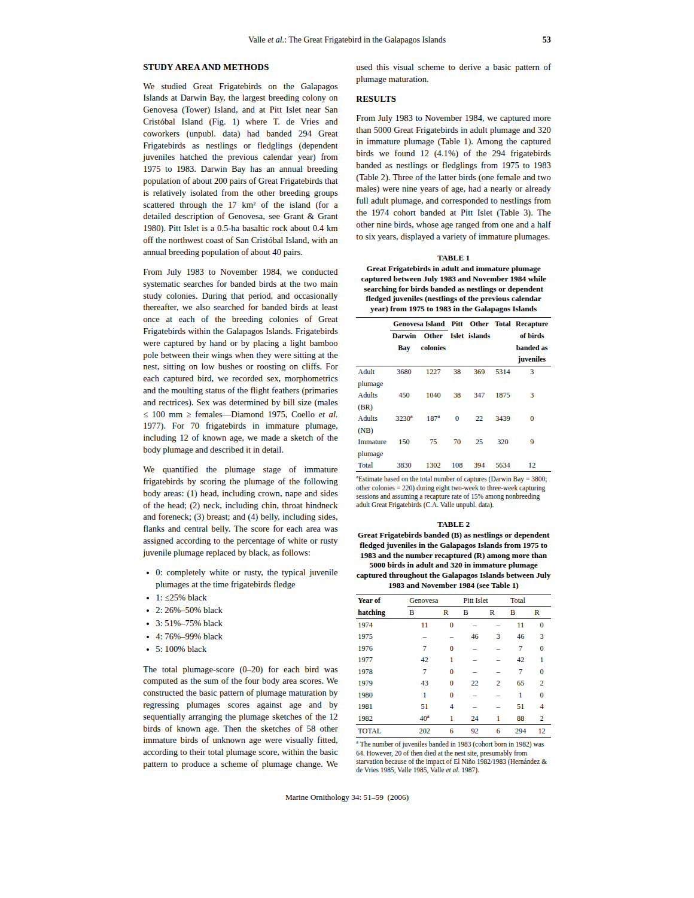Valle et al.: The Great Frigatebird in the Galapagos Islands 53
Study area and methods
We studied Great Frigatebirds on the Galapagos Islands at Darwin Bay, the largest breeding colony on Genovesa (Tower) Island, and at Pitt Islet near San Cristóbal Island (Fig. 1) where T. de Vries and coworkers (unpubl. data) had banded 294 Great Frigatebirds as nestlings or fledglings (dependent juveniles hatched the previous calendar year) from 1975 to 1983. Darwin Bay has an annual breeding population of about 200 pairs of Great Frigatebirds that is relatively isolated from the other breeding groups scattered through the 17 km² of the island (for a detailed description of Genovesa, see Grant & Grant 1980). Pitt Islet is a 0.5-ha basaltic rock about 0.4 km off the northwest coast of San Cristóbal Island, with an annual breeding population of about 40 pairs.
From July 1983 to November 1984, we conducted systematic searches for banded birds at the two main study colonies. During that period, and occasionally thereafter, we also searched for banded birds at least once at each of the breeding colonies of Great Frigatebirds within the Galapagos Islands. Frigatebirds were captured by hand or by placing a light bamboo pole between their wings when they were sitting at the nest, sitting on low bushes or roosting on cliffs. For each captured bird, we recorded sex, morphometrics and the moulting status of the flight feathers (primaries and rectrices). Sex was determined by bill size (males ≤ 100 mm ≥ females—Diamond 1975, Coello et al. 1977). For 70 frigatebirds in immature plumage, including 12 of known age, we made a sketch of the body plumage and described it in detail.
We quantified the plumage stage of immature frigatebirds by scoring the plumage of the following body areas: (1) head, including crown, nape and sides of the head; (2) neck, including chin, throat hindneck and foreneck; (3) breast; and (4) belly, including sides, flanks and central belly. The score for each area was assigned according to the percentage of white or rusty juvenile plumage replaced by black, as follows:
0: completely white or rusty, the typical juvenile plumages at the time frigatebirds fledge
1: ≤25% black
2: 26%–50% black
3: 51%–75% black
4: 76%–99% black
5: 100% black
The total plumage-score (0–20) for each bird was computed as the sum of the four body area scores. We constructed the basic pattern of plumage maturation by regressing plumages scores against age and by sequentially arranging the plumage sketches of the 12 birds of known age. Then the sketches of 58 other immature birds of unknown age were visually fitted, according to their total plumage score, within the basic pattern to produce a scheme of plumage change. We used this visual scheme to derive a basic pattern of plumage maturation.
Results
From July 1983 to November 1984, we captured more than 5000 Great Frigatebirds in adult plumage and 320 in immature plumage (Table 1). Among the captured birds we found 12 (4.1%) of the 294 frigatebirds banded as nestlings or fledglings from 1975 to 1983 (Table 2). Three of the latter birds (one female and two males) were nine years of age, had a nearly or already full adult plumage, and corresponded to nestlings from the 1974 cohort banded at Pitt Islet (Table 3). The other nine birds, whose age ranged from one and a half to six years, displayed a variety of immature plumages.
TABLE 1 Great Frigatebirds in adult and immature plumage captured between July 1983 and November 1984 while searching for birds banded as nestlings or dependent fledged juveniles (nestlings of the previous calendar year) from 1975 to 1983 in the Galapagos Islands
| | Genovesa Island | Pitt | Other | Total | Recapture |
| | Darwin | Other | Islet | islands | | of birds |
| | Bay | colonies | | | | banded as |
| | | | | | | juveniles |
| Adult | 3680 | 1227 | 38 | 369 | 5314 | 3 |
| plumage | | | | | | |
| Adults | 450 | 1040 | 38 | 347 | 1875 | 3 |
| (BR) | | | | | | |
| Adults | 3230 a | 187 a | 0 | 22 | 3439 | 0 |
| (NB) | | | | | | |
| Immature | 150 | 75 | 70 | 25 | 320 | 9 |
| plumage | | | | | | |
| Total | 3830 | 1302 | 108 | 394 | 5634 | 12 |
aEstimate based on the total number of captures (Darwin Bay = 3800; other colonies = 220) during eight two-week to three-week capturing sessions and assuming a recapture rate of 15% among nonbreeding adult Great Frigatebirds (C.A. Valle unpubl. data).
TABLE 2 Great Frigatebirds banded (B) as nestlings or dependent fledged juveniles in the Galapagos Islands from 1975 to 1983 and the number recaptured (R) among more than 5000 birds in adult and 320 in immature plumage captured throughout the Galapagos Islands between July 1983 and November 1984 (see Table 1)
| Year of | Genovesa | Pitt Islet | Total |
| hatching | B | R | B | R | B | R |
| 1974 | 11 | 0 | – | – | 11 | 0 |
| 1975 | – | – | 46 | 3 | 46 | 3 |
| 1976 | 7 | 0 | – | – | 7 | 0 |
| 1977 | 42 | 1 | – | – | 42 | 1 |
| 1978 | 7 | 0 | – | – | 7 | 0 |
| 1979 | 43 | 0 | 22 | 2 | 65 | 2 |
| 1980 | 1 | 0 | – | – | 1 | 0 |
| 1981 | 51 | 4 | – | – | 51 | 4 |
| 1982 | 40 a | 1 | 24 | 1 | 88 | 2 |
| TOTAL | 202 | 6 | 92 | 6 | 294 | 12 |
a The number of juveniles banded in 1983 (cohort born in 1982) was 64. However, 20 of then died at the nest site, presumably from starvation because of the impact of El Niño 1982/1983 (Hernández & de Vries 1985, Valle 1985, Valle et al. 1987).
Marine Ornithology 34: 51–59 (2006)